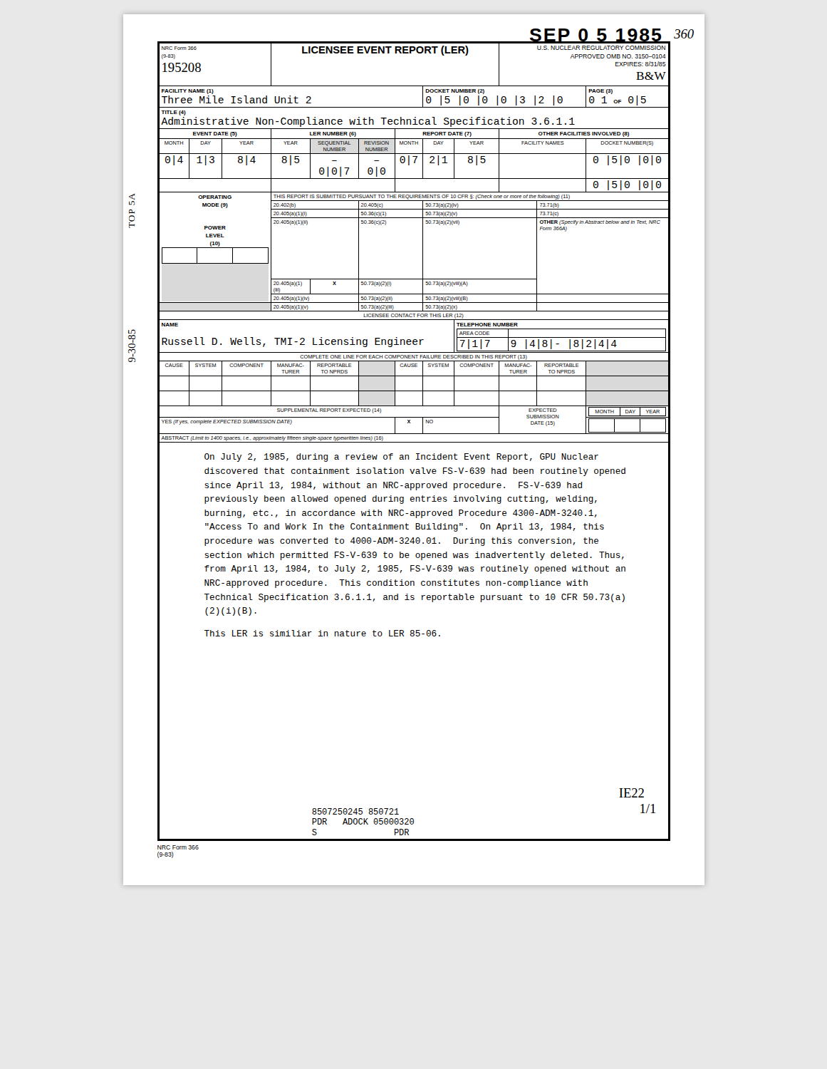SEP 0 5 1985
360
TOP 5A
9-30-85
| NRC Form 366 (9-83) 195208 | LICENSEE EVENT REPORT (LER) | U.S. NUCLEAR REGULATORY COMMISSION APPROVED OMB NO. 3150–0104 EXPIRES: 8/31/85 B&W |
| FACILITY NAME (1) Three Mile Island Unit 2 | DOCKET NUMBER (2) 0 /5 /0 /0 /0 /3 /2 /0 | PAGE (3) 0 1 OF 0/5 |
| TITLE (4) Administrative Non-Compliance with Technical Specification 3.6.1.1 |
| EVENT DATE (5) | LER NUMBER (6) | REPORT DATE (7) | OTHER FACILITIES INVOLVED (8) |
| MONTH | DAY | YEAR | YEAR | SEQUENTIAL NUMBER | REVISION NUMBER | MONTH | DAY | YEAR | FACILITY NAMES | DOCKET NUMBER(S) |
| 0/4 | 1/3 | 8/4 | 8/5 | – 0/0/7 | – 0/0 | 0/7 | 2/1 | 8/5 | | 0 /5/0 /0/0 |
| | | | | 0 /5/0 /0/0 |
| OPERATING MODE (9) POWER LEVEL (10) | THIS REPORT IS SUBMITTED PURSUANT TO THE REQUIREMENTS OF 10 CFR §: (Check one or more of the following) (11) |
| 20.402(b) | 20.405(c) | 50.73(a)(2)(iv) | 73.71(b) |
| 20.405(a)(1)(i) | 50.36(c)(1) | 50.73(a)(2)(v) | 73.71(c) |
| 20.405(a)(1)(ii) | 50.36(c)(2) | 50.73(a)(2)(vii) | OTHER (Specify in Abstract below and in Text, NRC Form 366A) |
| 20.405(a)(1)(iii) | X | 50.73(a)(2)(i) | 50.73(a)(2)(viii)(A) |
| 20.405(a)(1)(iv) | 50.73(a)(2)(ii) | 50.73(a)(2)(viii)(B) | |
| | 20.405(a)(1)(v) | 50.73(a)(2)(iii) | 50.73(a)(2)(x) | |
| LICENSEE CONTACT FOR THIS LER (12) |
| NAME Russell D. Wells, TMI-2 Licensing Engineer | TELEPHONE NUMBER / AREA CODE / / / 7/1/7 / 9 /4/8/- /8/2/4/4 / |
| COMPLETE ONE LINE FOR EACH COMPONENT FAILURE DESCRIBED IN THIS REPORT (13) |
| CAUSE | SYSTEM | COMPONENT | MANUFAC- TURER | REPORTABLE TO NPRDS | | CAUSE | SYSTEM | COMPONENT | MANUFAC- TURER | REPORTABLE TO NPRDS | |
| SUPPLEMENTAL REPORT EXPECTED (14) | EXPECTED SUBMISSION DATE (15) | / MONTH / DAY / YEAR / |
| YES (If yes, complete EXPECTED SUBMISSION DATE) | X | NO | |
| ABSTRACT (Limit to 1400 spaces, i.e., approximately fifteen single-space typewritten lines) (16) |
| On July 2, 1985, during a review of an Incident Event Report, GPU Nuclear discovered that containment isolation valve FS-V-639 had been routinely opened since April 13, 1984, without an NRC-approved procedure. FS-V-639 had previously been allowed opened during entries involving cutting, welding, burning, etc., in accordance with NRC-approved Procedure 4300-ADM-3240.1, "Access To and Work In the Containment Building". On April 13, 1984, this procedure was converted to 4000-ADM-3240.01. During this conversion, the section which permitted FS-V-639 to be opened was inadvertently deleted. Thus, from April 13, 1984, to July 2, 1985, FS-V-639 was routinely opened without an NRC-approved procedure. This condition constitutes non-compliance with Technical Specification 3.6.1.1, and is reportable pursuant to 10 CFR 50.73(a)(2)(i)(B). This LER is similiar in nature to LER 85-06. 8507250245 850721 PDR ADOCK 05000320 S PDR IE22 1/1 |
NRC Form 366
(9-83)